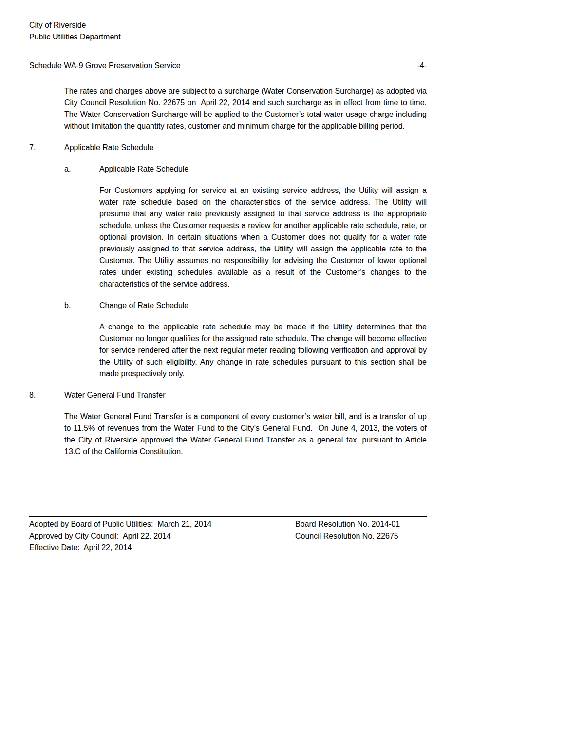City of Riverside
Public Utilities Department
Schedule WA-9 Grove Preservation Service -4-
The rates and charges above are subject to a surcharge (Water Conservation Surcharge) as adopted via City Council Resolution No. 22675 on April 22, 2014 and such surcharge as in effect from time to time. The Water Conservation Surcharge will be applied to the Customer’s total water usage charge including without limitation the quantity rates, customer and minimum charge for the applicable billing period.
7.
Applicable Rate Schedule
a.
Applicable Rate Schedule
For Customers applying for service at an existing service address, the Utility will assign a water rate schedule based on the characteristics of the service address. The Utility will presume that any water rate previously assigned to that service address is the appropriate schedule, unless the Customer requests a review for another applicable rate schedule, rate, or optional provision. In certain situations when a Customer does not qualify for a water rate previously assigned to that service address, the Utility will assign the applicable rate to the Customer. The Utility assumes no responsibility for advising the Customer of lower optional rates under existing schedules available as a result of the Customer’s changes to the characteristics of the service address.
b.
Change of Rate Schedule
A change to the applicable rate schedule may be made if the Utility determines that the Customer no longer qualifies for the assigned rate schedule. The change will become effective for service rendered after the next regular meter reading following verification and approval by the Utility of such eligibility. Any change in rate schedules pursuant to this section shall be made prospectively only.
8.
Water General Fund Transfer
The Water General Fund Transfer is a component of every customer’s water bill, and is a transfer of up to 11.5% of revenues from the Water Fund to the City’s General Fund. On June 4, 2013, the voters of the City of Riverside approved the Water General Fund Transfer as a general tax, pursuant to Article 13.C of the California Constitution.
Adopted by Board of Public Utilities: March 21, 2014
Board Resolution No. 2014-01
Approved by City Council: April 22, 2014
Council Resolution No. 22675
Effective Date: April 22, 2014